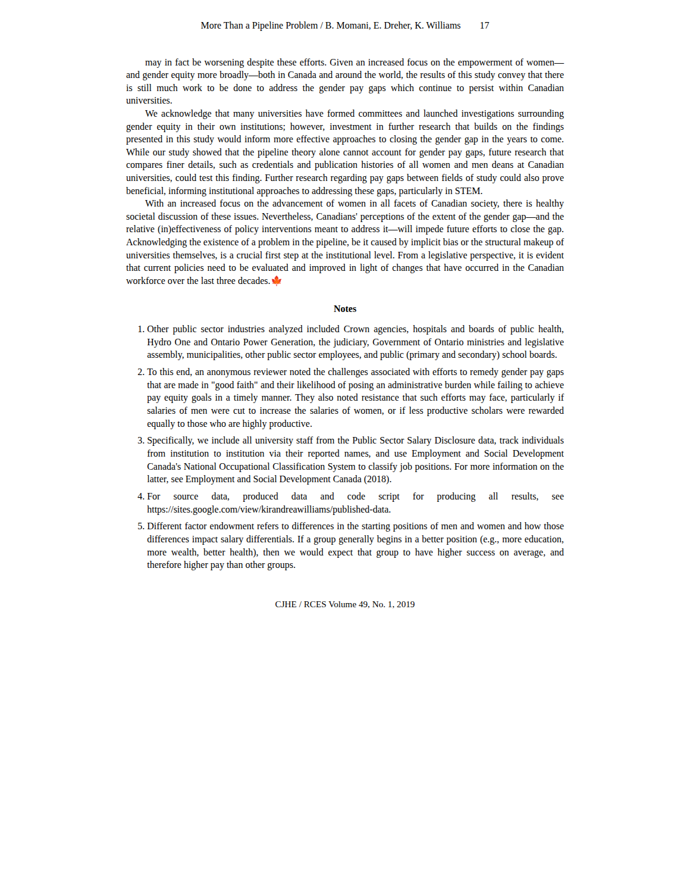More Than a Pipeline Problem / B. Momani, E. Dreher, K. Williams 17
may in fact be worsening despite these efforts. Given an increased focus on the empowerment of women—and gender equity more broadly—both in Canada and around the world, the results of this study convey that there is still much work to be done to address the gender pay gaps which continue to persist within Canadian universities.
We acknowledge that many universities have formed committees and launched investigations surrounding gender equity in their own institutions; however, investment in further research that builds on the findings presented in this study would inform more effective approaches to closing the gender gap in the years to come. While our study showed that the pipeline theory alone cannot account for gender pay gaps, future research that compares finer details, such as credentials and publication histories of all women and men deans at Canadian universities, could test this finding. Further research regarding pay gaps between fields of study could also prove beneficial, informing institutional approaches to addressing these gaps, particularly in STEM.
With an increased focus on the advancement of women in all facets of Canadian society, there is healthy societal discussion of these issues. Nevertheless, Canadians' perceptions of the extent of the gender gap—and the relative (in)effectiveness of policy interventions meant to address it—will impede future efforts to close the gap. Acknowledging the existence of a problem in the pipeline, be it caused by implicit bias or the structural makeup of universities themselves, is a crucial first step at the institutional level. From a legislative perspective, it is evident that current policies need to be evaluated and improved in light of changes that have occurred in the Canadian workforce over the last three decades.🍁
Notes
Other public sector industries analyzed included Crown agencies, hospitals and boards of public health, Hydro One and Ontario Power Generation, the judiciary, Government of Ontario ministries and legislative assembly, municipalities, other public sector employees, and public (primary and secondary) school boards.
To this end, an anonymous reviewer noted the challenges associated with efforts to remedy gender pay gaps that are made in "good faith" and their likelihood of posing an administrative burden while failing to achieve pay equity goals in a timely manner. They also noted resistance that such efforts may face, particularly if salaries of men were cut to increase the salaries of women, or if less productive scholars were rewarded equally to those who are highly productive.
Specifically, we include all university staff from the Public Sector Salary Disclosure data, track individuals from institution to institution via their reported names, and use Employment and Social Development Canada's National Occupational Classification System to classify job positions. For more information on the latter, see Employment and Social Development Canada (2018).
For source data, produced data and code script for producing all results, see https://sites.google.com/view/kirandreawilliams/published-data.
Different factor endowment refers to differences in the starting positions of men and women and how those differences impact salary differentials. If a group generally begins in a better position (e.g., more education, more wealth, better health), then we would expect that group to have higher success on average, and therefore higher pay than other groups.
CJHE / RCES Volume 49, No. 1, 2019